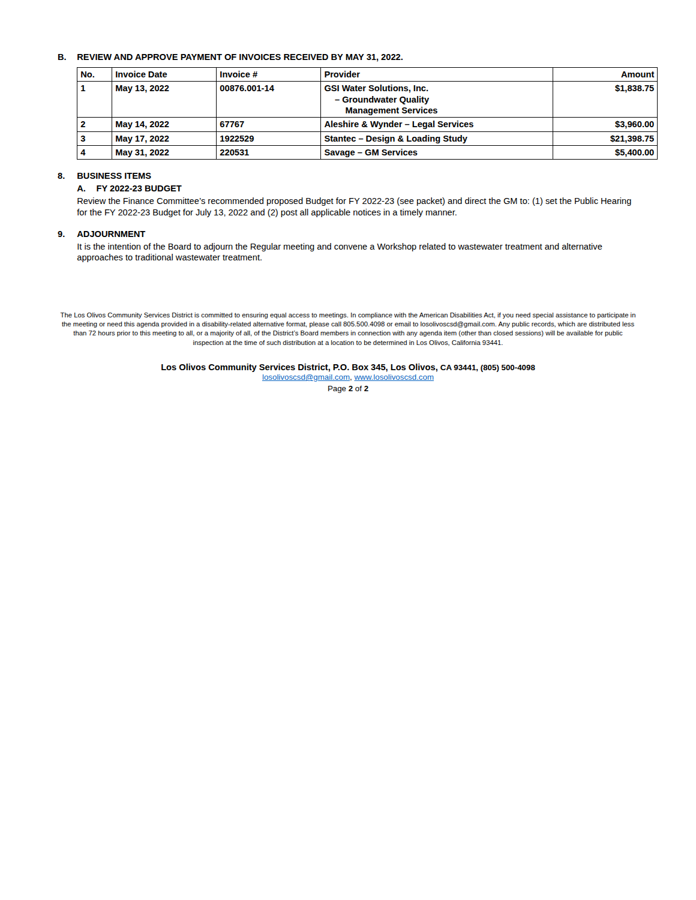B.
Review and approve payment of invoices received by May 31, 2022.
| No. | Invoice Date | Invoice # | Provider | Amount |
| --- | --- | --- | --- | --- |
| 1 | May 13, 2022 | 00876.001-14 | GSI Water Solutions, Inc. – Groundwater Quality Management Services | $1,838.75 |
| 2 | May 14, 2022 | 67767 | Aleshire & Wynder – Legal Services | $3,960.00 |
| 3 | May 17, 2022 | 1922529 | Stantec – Design & Loading Study | $21,398.75 |
| 4 | May 31, 2022 | 220531 | Savage – GM Services | $5,400.00 |
8.
Business Items
A.
FY 2022-23 Budget
Review the Finance Committee’s recommended proposed Budget for FY 2022-23 (see packet) and direct the GM to: (1) set the Public Hearing for the FY 2022-23 Budget for July 13, 2022 and (2) post all applicable notices in a timely manner.
9.
Adjournment
It is the intention of the Board to adjourn the Regular meeting and convene a Workshop related to wastewater treatment and alternative approaches to traditional wastewater treatment.
The Los Olivos Community Services District is committed to ensuring equal access to meetings. In compliance with the American Disabilities Act, if you need special assistance to participate in the meeting or need this agenda provided in a disability-related alternative format, please call 805.500.4098 or email to losolivoscsd@gmail.com. Any public records, which are distributed less than 72 hours prior to this meeting to all, or a majority of all, of the District’s Board members in connection with any agenda item (other than closed sessions) will be available for public inspection at the time of such distribution at a location to be determined in Los Olivos, California 93441.
Los Olivos Community Services District, P.O. Box 345, Los Olivos, CA 93441, (805) 500-4098
losolivoscsd@gmail.com, www.losolivoscsd.com
Page 2 of 2